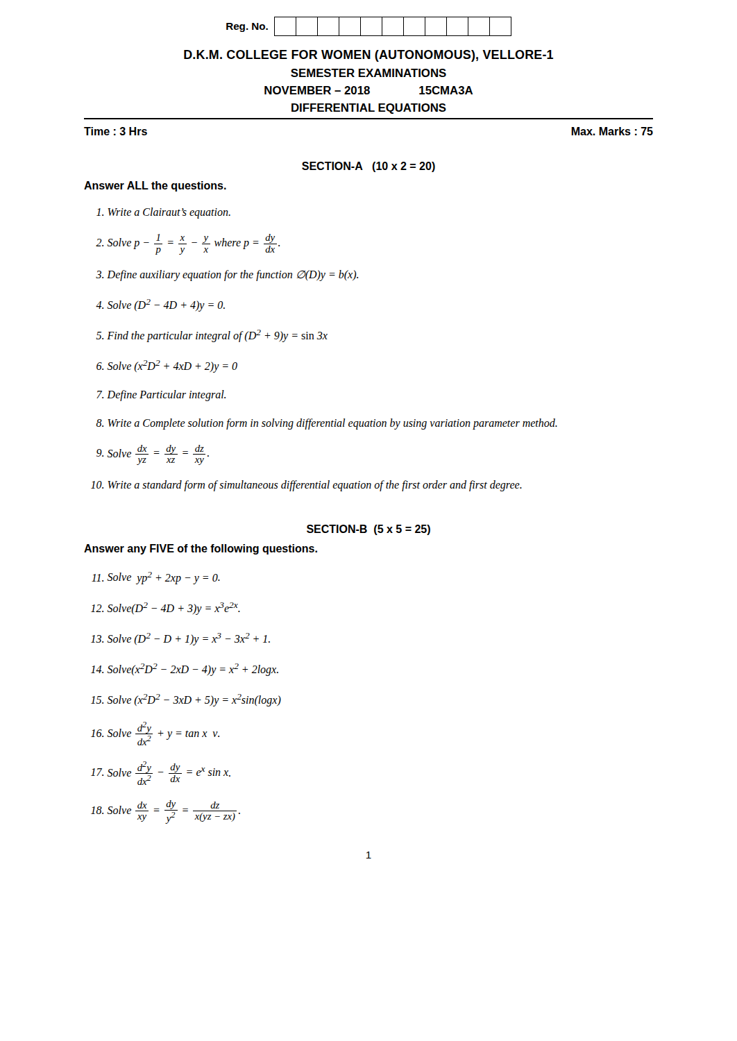Reg. No.
D.K.M. COLLEGE FOR WOMEN (AUTONOMOUS), VELLORE-1
SEMESTER EXAMINATIONS
NOVEMBER – 201815CMA3A
DIFFERENTIAL EQUATIONS
Time : 3 Hrs Max. Marks : 75
SECTION-A (10 x 2 = 20)
Answer ALL the questions.
Write a Clairaut’s equation.
Solve p − 1 p = xy − yx where p = dy dx.
Define auxiliary equation for the function ∅(D)y = b(x).
Solve (D2 − 4D + 4)y = 0.
Find the particular integral of (D2 + 9)y = sin 3x
Solve (x2D2 + 4xD + 2)y = 0
Define Particular integral.
Write a Complete solution form in solving differential equation by using variation parameter method.
Solve dx yz = dy xz = dz xy.
Write a standard form of simultaneous differential equation of the first order and first degree.
SECTION-B (5 x 5 = 25)
Answer any FIVE of the following questions.
Solve yp2 + 2xp − y = 0.
Solve(D2 − 4D + 3)y = x3e2x.
Solve (D2 − D + 1)y = x3 − 3x2 + 1.
Solve(x2D2 − 2xD − 4)y = x2 + 2logx.
Solve (x2D2 − 3xD + 5)y = x2sin(logx)
Solve d2y dx2 + y = tan x v.
Solve d2y dx2 − dy dx = ex sin x.
Solve dx xy = dy y2 = dz x(yz − zx).
1